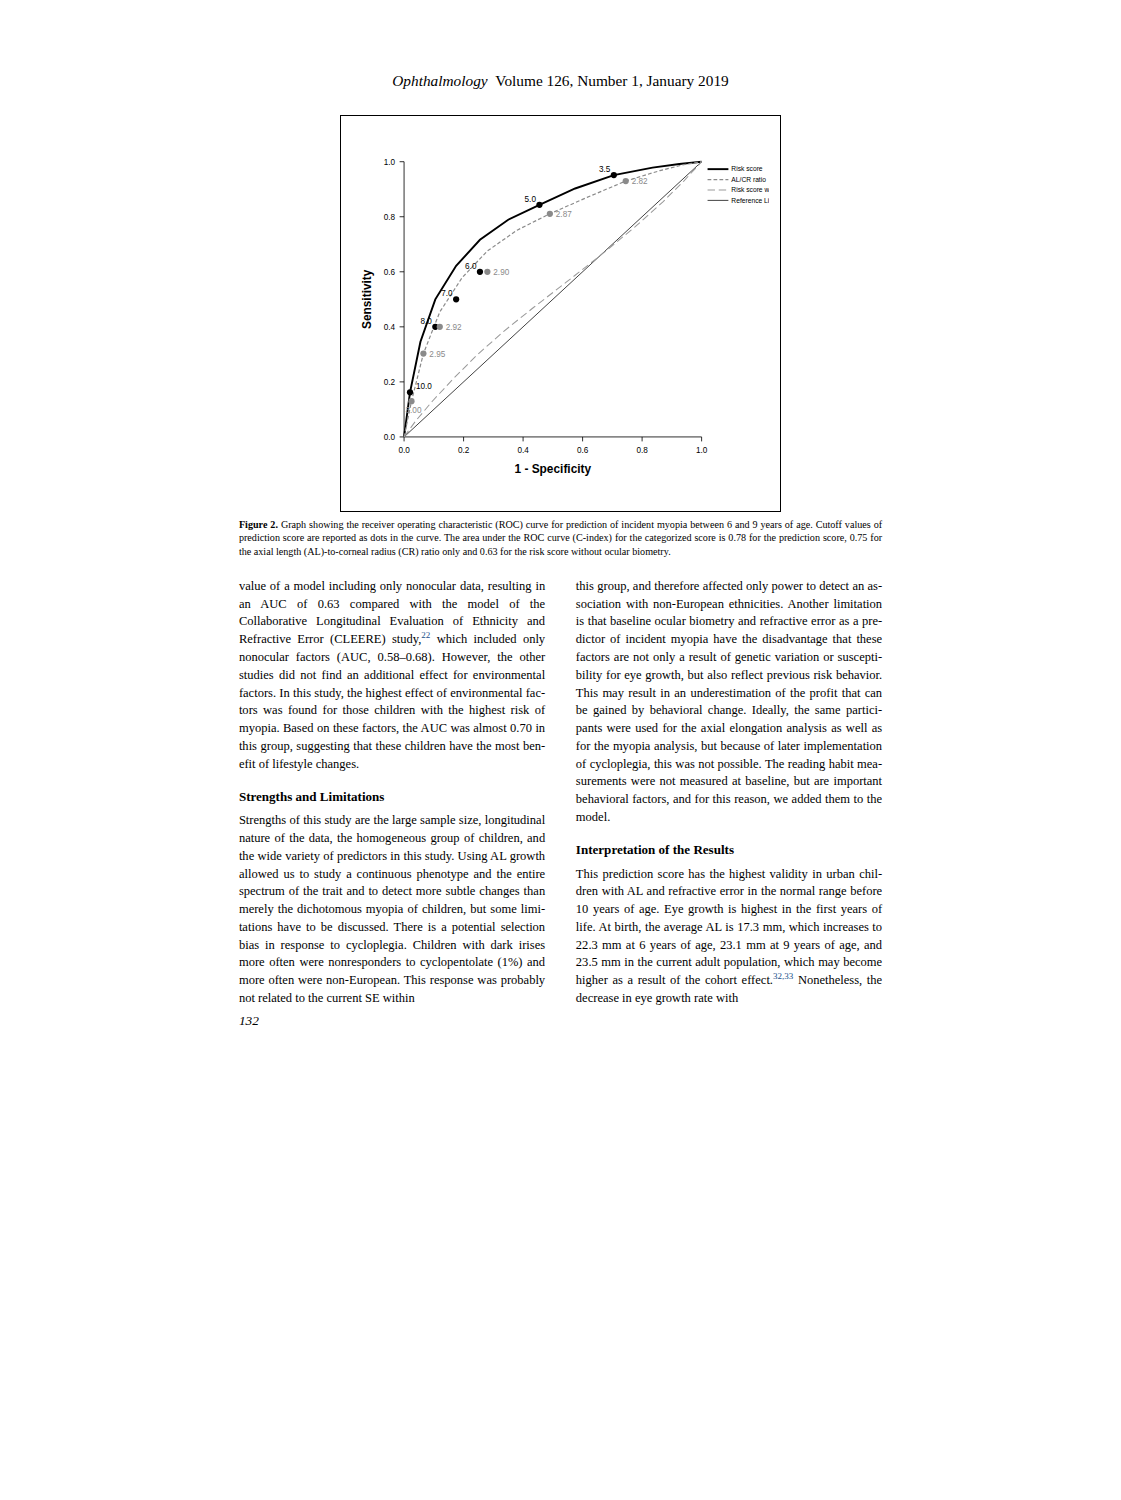Ophthalmology Volume 126, Number 1, January 2019
0.0 0.2 0.4 0.6 0.8 1.0 0.0 0.2 0.4 0.6 0.8 1.0 1 - Specificity Sensitivity 10.0 8.0 7.0 6.0 5.0 3.5 3.00 2.95 2.92 2.90 2.87 2.82 Risk score AL/CR ratio Risk score without AL/CR ratio Reference Line
Figure 2. Graph showing the receiver operating characteristic (ROC) curve for prediction of incident myopia between 6 and 9 years of age. Cutoff values of prediction score are reported as dots in the curve. The area under the ROC curve (C-index) for the categorized score is 0.78 for the prediction score, 0.75 for the axial length (AL)-to-corneal radius (CR) ratio only and 0.63 for the risk score without ocular biometry.
value of a model including only nonocular data, resulting in an AUC of 0.63 compared with the model of the Collaborative Longitudinal Evaluation of Ethnicity and Refractive Error (CLEERE) study,22 which included only nonocular factors (AUC, 0.58–0.68). However, the other studies did not find an additional effect for environmental factors. In this study, the highest effect of environmental factors was found for those children with the highest risk of myopia. Based on these factors, the AUC was almost 0.70 in this group, suggesting that these children have the most benefit of lifestyle changes.
Strengths and Limitations
Strengths of this study are the large sample size, longitudinal nature of the data, the homogeneous group of children, and the wide variety of predictors in this study. Using AL growth allowed us to study a continuous phenotype and the entire spectrum of the trait and to detect more subtle changes than merely the dichotomous myopia of children, but some limitations have to be discussed. There is a potential selection bias in response to cycloplegia. Children with dark irises more often were nonresponders to cyclopentolate (1%) and more often were non-European. This response was probably not related to the current SE within
this group, and therefore affected only power to detect an association with non-European ethnicities. Another limitation is that baseline ocular biometry and refractive error as a predictor of incident myopia have the disadvantage that these factors are not only a result of genetic variation or susceptibility for eye growth, but also reflect previous risk behavior. This may result in an underestimation of the profit that can be gained by behavioral change. Ideally, the same participants were used for the axial elongation analysis as well as for the myopia analysis, but because of later implementation of cycloplegia, this was not possible. The reading habit measurements were not measured at baseline, but are important behavioral factors, and for this reason, we added them to the model.
Interpretation of the Results
This prediction score has the highest validity in urban children with AL and refractive error in the normal range before 10 years of age. Eye growth is highest in the first years of life. At birth, the average AL is 17.3 mm, which increases to 22.3 mm at 6 years of age, 23.1 mm at 9 years of age, and 23.5 mm in the current adult population, which may become higher as a result of the cohort effect.32,33 Nonetheless, the decrease in eye growth rate with
132